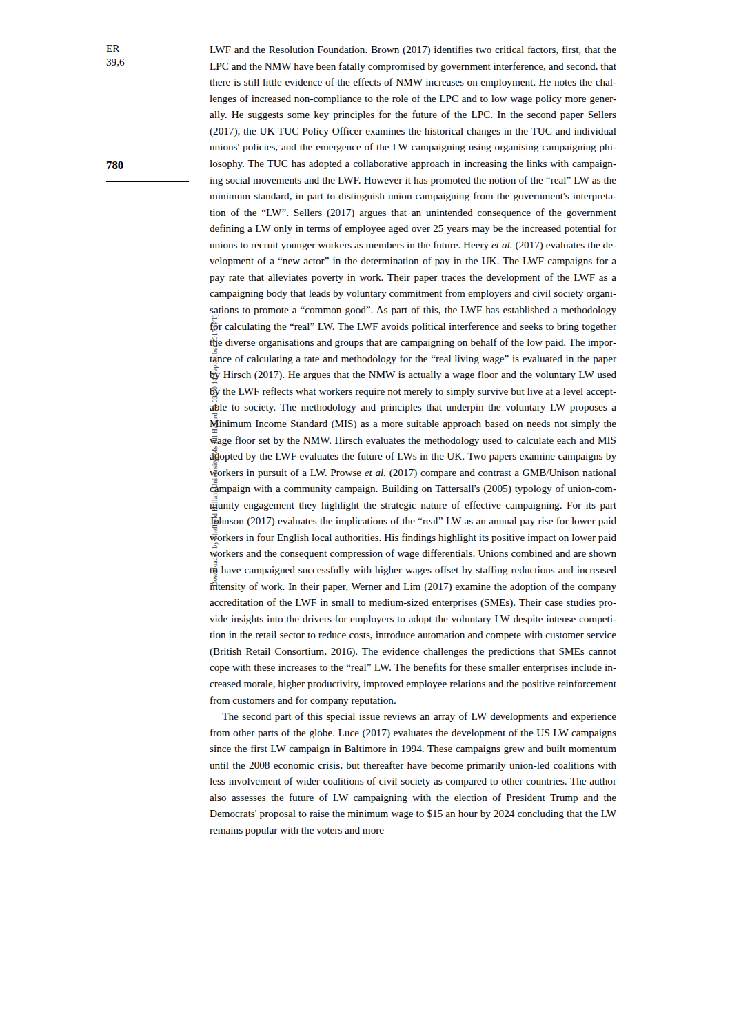ER
39,6
780
Downloaded by Sheffield Hallam University, Ms Jill Hazard At 03:40 14 September 2017 (PT)
LWF and the Resolution Foundation. Brown (2017) identifies two critical factors, first, that the LPC and the NMW have been fatally compromised by government interference, and second, that there is still little evidence of the effects of NMW increases on employment. He notes the challenges of increased non-compliance to the role of the LPC and to low wage policy more generally. He suggests some key principles for the future of the LPC. In the second paper Sellers (2017), the UK TUC Policy Officer examines the historical changes in the TUC and individual unions' policies, and the emergence of the LW campaigning using organising campaigning philosophy. The TUC has adopted a collaborative approach in increasing the links with campaigning social movements and the LWF. However it has promoted the notion of the “real” LW as the minimum standard, in part to distinguish union campaigning from the government's interpretation of the “LW”. Sellers (2017) argues that an unintended consequence of the government defining a LW only in terms of employee aged over 25 years may be the increased potential for unions to recruit younger workers as members in the future. Heery et al. (2017) evaluates the development of a “new actor” in the determination of pay in the UK. The LWF campaigns for a pay rate that alleviates poverty in work. Their paper traces the development of the LWF as a campaigning body that leads by voluntary commitment from employers and civil society organisations to promote a “common good”. As part of this, the LWF has established a methodology for calculating the “real” LW. The LWF avoids political interference and seeks to bring together the diverse organisations and groups that are campaigning on behalf of the low paid. The importance of calculating a rate and methodology for the “real living wage” is evaluated in the paper by Hirsch (2017). He argues that the NMW is actually a wage floor and the voluntary LW used by the LWF reflects what workers require not merely to simply survive but live at a level acceptable to society. The methodology and principles that underpin the voluntary LW proposes a Minimum Income Standard (MIS) as a more suitable approach based on needs not simply the wage floor set by the NMW. Hirsch evaluates the methodology used to calculate each and MIS adopted by the LWF evaluates the future of LWs in the UK. Two papers examine campaigns by workers in pursuit of a LW. Prowse et al. (2017) compare and contrast a GMB/Unison national campaign with a community campaign. Building on Tattersall's (2005) typology of union-community engagement they highlight the strategic nature of effective campaigning. For its part Johnson (2017) evaluates the implications of the “real” LW as an annual pay rise for lower paid workers in four English local authorities. His findings highlight its positive impact on lower paid workers and the consequent compression of wage differentials. Unions combined and are shown to have campaigned successfully with higher wages offset by staffing reductions and increased intensity of work. In their paper, Werner and Lim (2017) examine the adoption of the company accreditation of the LWF in small to medium-sized enterprises (SMEs). Their case studies provide insights into the drivers for employers to adopt the voluntary LW despite intense competition in the retail sector to reduce costs, introduce automation and compete with customer service (British Retail Consortium, 2016). The evidence challenges the predictions that SMEs cannot cope with these increases to the “real” LW. The benefits for these smaller enterprises include increased morale, higher productivity, improved employee relations and the positive reinforcement from customers and for company reputation.
The second part of this special issue reviews an array of LW developments and experience from other parts of the globe. Luce (2017) evaluates the development of the US LW campaigns since the first LW campaign in Baltimore in 1994. These campaigns grew and built momentum until the 2008 economic crisis, but thereafter have become primarily union-led coalitions with less involvement of wider coalitions of civil society as compared to other countries. The author also assesses the future of LW campaigning with the election of President Trump and the Democrats' proposal to raise the minimum wage to $15 an hour by 2024 concluding that the LW remains popular with the voters and more